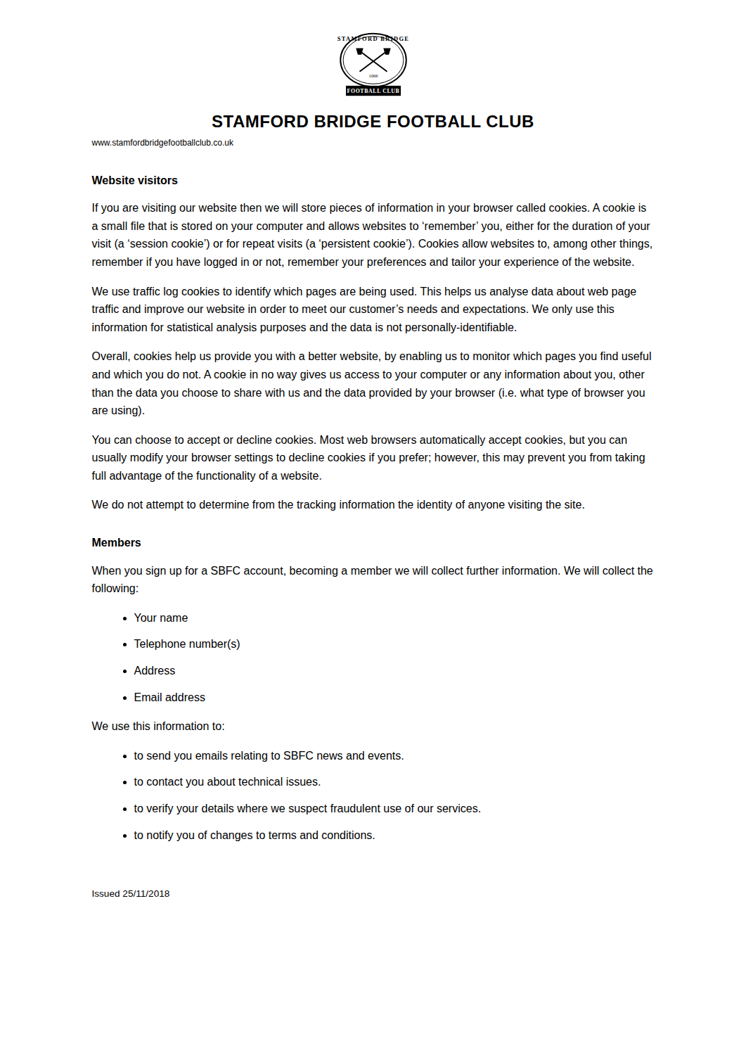STAMFORD BRIDGE 1066 FOOTBALL CLUB
STAMFORD BRIDGE FOOTBALL CLUB
www.stamfordbridgefootballclub.co.uk
Website visitors
If you are visiting our website then we will store pieces of information in your browser called cookies. A cookie is a small file that is stored on your computer and allows websites to ‘remember’ you, either for the duration of your visit (a ‘session cookie’) or for repeat visits (a ‘persistent cookie’). Cookies allow websites to, among other things, remember if you have logged in or not, remember your preferences and tailor your experience of the website.
We use traffic log cookies to identify which pages are being used. This helps us analyse data about web page traffic and improve our website in order to meet our customer’s needs and expectations. We only use this information for statistical analysis purposes and the data is not personally-identifiable.
Overall, cookies help us provide you with a better website, by enabling us to monitor which pages you find useful and which you do not. A cookie in no way gives us access to your computer or any information about you, other than the data you choose to share with us and the data provided by your browser (i.e. what type of browser you are using).
You can choose to accept or decline cookies. Most web browsers automatically accept cookies, but you can usually modify your browser settings to decline cookies if you prefer; however, this may prevent you from taking full advantage of the functionality of a website.
We do not attempt to determine from the tracking information the identity of anyone visiting the site.
Members
When you sign up for a SBFC account, becoming a member we will collect further information. We will collect the following:
Your name
Telephone number(s)
Address
Email address
We use this information to:
to send you emails relating to SBFC news and events.
to contact you about technical issues.
to verify your details where we suspect fraudulent use of our services.
to notify you of changes to terms and conditions.
Issued 25/11/2018